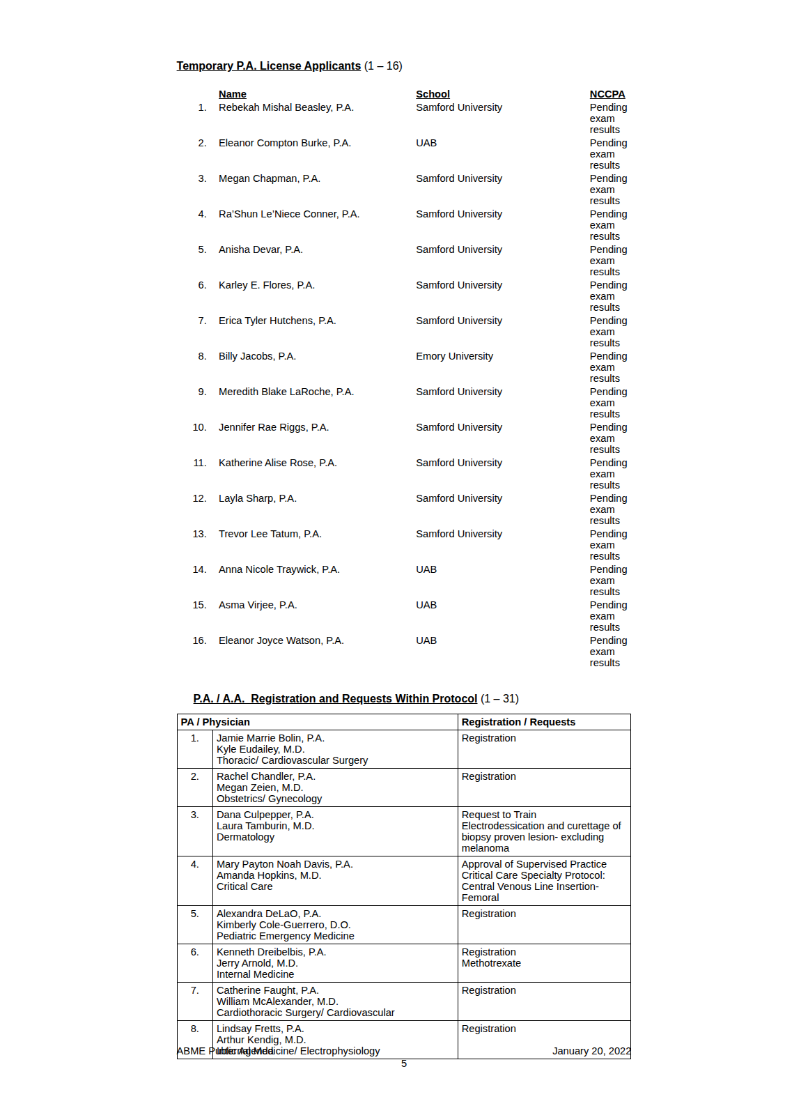Temporary P.A. License Applicants (1 – 16)
| | Name | School | NCCPA |
| --- | --- | --- | --- |
| 1. | Rebekah Mishal Beasley, P.A. | Samford University | Pending exam results |
| 2. | Eleanor Compton Burke, P.A. | UAB | Pending exam results |
| 3. | Megan Chapman, P.A. | Samford University | Pending exam results |
| 4. | Ra’Shun Le’Niece Conner, P.A. | Samford University | Pending exam results |
| 5. | Anisha Devar, P.A. | Samford University | Pending exam results |
| 6. | Karley E. Flores, P.A. | Samford University | Pending exam results |
| 7. | Erica Tyler Hutchens, P.A. | Samford University | Pending exam results |
| 8. | Billy Jacobs, P.A. | Emory University | Pending exam results |
| 9. | Meredith Blake LaRoche, P.A. | Samford University | Pending exam results |
| 10. | Jennifer Rae Riggs, P.A. | Samford University | Pending exam results |
| 11. | Katherine Alise Rose, P.A. | Samford University | Pending exam results |
| 12. | Layla Sharp, P.A. | Samford University | Pending exam results |
| 13. | Trevor Lee Tatum, P.A. | Samford University | Pending exam results |
| 14. | Anna Nicole Traywick, P.A. | UAB | Pending exam results |
| 15. | Asma Virjee, P.A. | UAB | Pending exam results |
| 16. | Eleanor Joyce Watson, P.A. | UAB | Pending exam results |
P.A. / A.A. Registration and Requests Within Protocol (1 – 31)
| PA / Physician | Registration / Requests |
| --- | --- |
| 1. | Jamie Marrie Bolin, P.A. Kyle Eudailey, M.D. Thoracic/ Cardiovascular Surgery | Registration |
| 2. | Rachel Chandler, P.A. Megan Zeien, M.D. Obstetrics/ Gynecology | Registration |
| 3. | Dana Culpepper, P.A. Laura Tamburin, M.D. Dermatology | Request to Train Electrodessication and curettage of biopsy proven lesion- excluding melanoma |
| 4. | Mary Payton Noah Davis, P.A. Amanda Hopkins, M.D. Critical Care | Approval of Supervised Practice Critical Care Specialty Protocol: Central Venous Line Insertion- Femoral |
| 5. | Alexandra DeLaO, P.A. Kimberly Cole-Guerrero, D.O. Pediatric Emergency Medicine | Registration |
| 6. | Kenneth Dreibelbis, P.A. Jerry Arnold, M.D. Internal Medicine | Registration Methotrexate |
| 7. | Catherine Faught, P.A. William McAlexander, M.D. Cardiothoracic Surgery/ Cardiovascular | Registration |
| 8. | Lindsay Fretts, P.A. Arthur Kendig, M.D. Internal Medicine/ Electrophysiology | Registration |
ABME Public Agenda
January 20, 2022
5